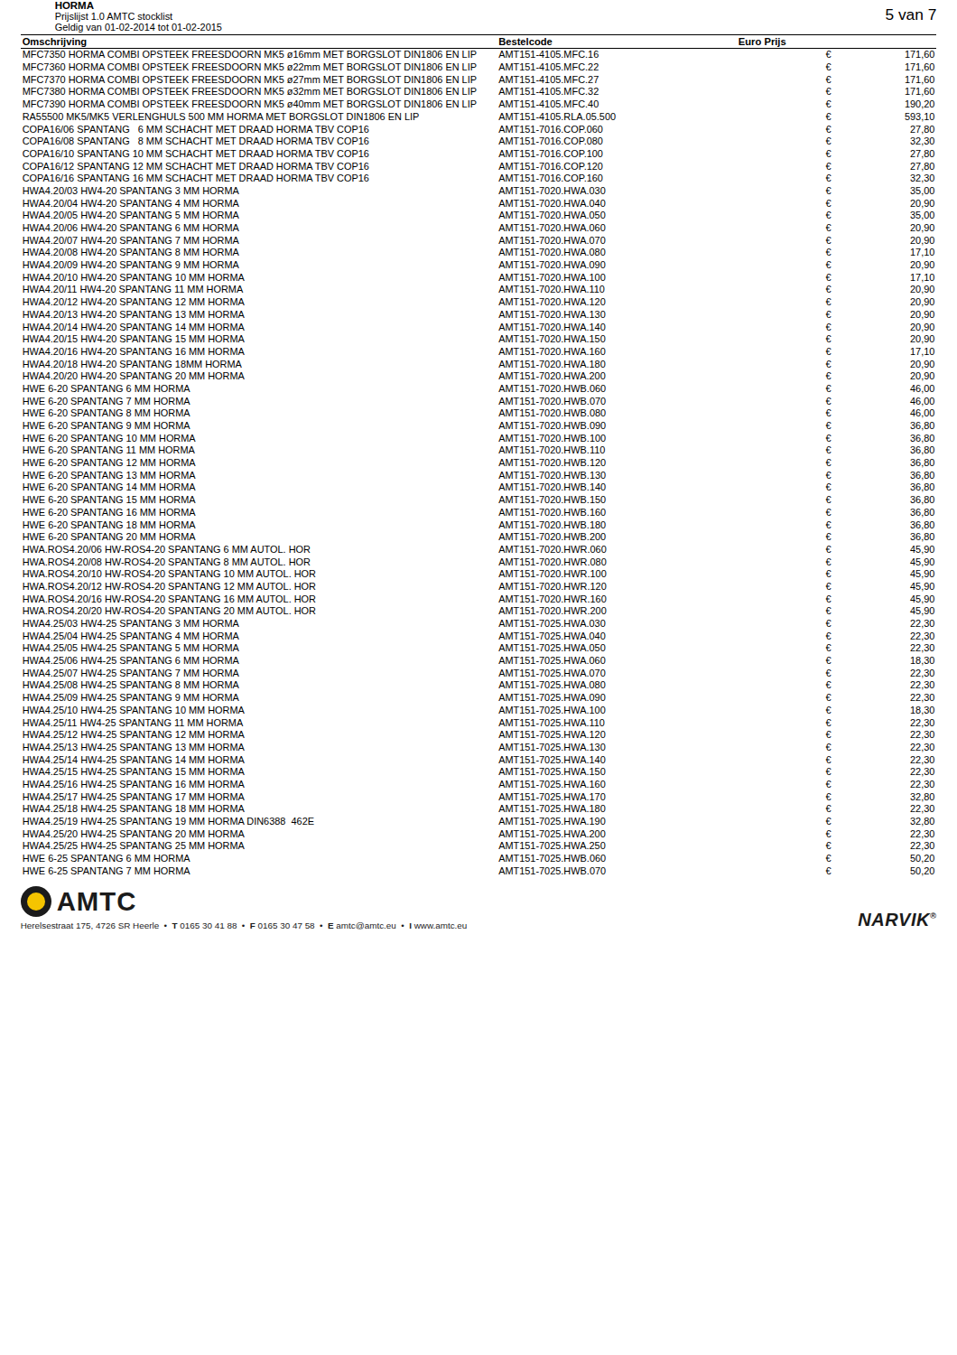5 van 7
HORMA
Prijslijst 1.0 AMTC stocklist
Geldig van 01-02-2014 tot 01-02-2015
| Omschrijving | Bestelcode | Euro Prijs |
| --- | --- | --- |
| MFC7350 HORMA COMBI OPSTEEK FREESDOORN MK5 ø16mm MET BORGSLOT DIN1806 EN LIP | AMT151-4105.MFC.16 | € | 171,60 |
| MFC7360 HORMA COMBI OPSTEEK FREESDOORN MK5 ø22mm MET BORGSLOT DIN1806 EN LIP | AMT151-4105.MFC.22 | € | 171,60 |
| MFC7370 HORMA COMBI OPSTEEK FREESDOORN MK5 ø27mm MET BORGSLOT DIN1806 EN LIP | AMT151-4105.MFC.27 | € | 171,60 |
| MFC7380 HORMA COMBI OPSTEEK FREESDOORN MK5 ø32mm MET BORGSLOT DIN1806 EN LIP | AMT151-4105.MFC.32 | € | 171,60 |
| MFC7390 HORMA COMBI OPSTEEK FREESDOORN MK5 ø40mm MET BORGSLOT DIN1806 EN LIP | AMT151-4105.MFC.40 | € | 190,20 |
| RA55500 MK5/MK5 VERLENGHULS 500 MM HORMA MET BORGSLOT DIN1806 EN LIP | AMT151-4105.RLA.05.500 | € | 593,10 |
| COPA16/06 SPANTANG 6 MM SCHACHT MET DRAAD HORMA TBV COP16 | AMT151-7016.COP.060 | € | 27,80 |
| COPA16/08 SPANTANG 8 MM SCHACHT MET DRAAD HORMA TBV COP16 | AMT151-7016.COP.080 | € | 32,30 |
| COPA16/10 SPANTANG 10 MM SCHACHT MET DRAAD HORMA TBV COP16 | AMT151-7016.COP.100 | € | 27,80 |
| COPA16/12 SPANTANG 12 MM SCHACHT MET DRAAD HORMA TBV COP16 | AMT151-7016.COP.120 | € | 27,80 |
| COPA16/16 SPANTANG 16 MM SCHACHT MET DRAAD HORMA TBV COP16 | AMT151-7016.COP.160 | € | 32,30 |
| HWA4.20/03 HW4-20 SPANTANG 3 MM HORMA | AMT151-7020.HWA.030 | € | 35,00 |
| HWA4.20/04 HW4-20 SPANTANG 4 MM HORMA | AMT151-7020.HWA.040 | € | 20,90 |
| HWA4.20/05 HW4-20 SPANTANG 5 MM HORMA | AMT151-7020.HWA.050 | € | 35,00 |
| HWA4.20/06 HW4-20 SPANTANG 6 MM HORMA | AMT151-7020.HWA.060 | € | 20,90 |
| HWA4.20/07 HW4-20 SPANTANG 7 MM HORMA | AMT151-7020.HWA.070 | € | 20,90 |
| HWA4.20/08 HW4-20 SPANTANG 8 MM HORMA | AMT151-7020.HWA.080 | € | 17,10 |
| HWA4.20/09 HW4-20 SPANTANG 9 MM HORMA | AMT151-7020.HWA.090 | € | 20,90 |
| HWA4.20/10 HW4-20 SPANTANG 10 MM HORMA | AMT151-7020.HWA.100 | € | 17,10 |
| HWA4.20/11 HW4-20 SPANTANG 11 MM HORMA | AMT151-7020.HWA.110 | € | 20,90 |
| HWA4.20/12 HW4-20 SPANTANG 12 MM HORMA | AMT151-7020.HWA.120 | € | 20,90 |
| HWA4.20/13 HW4-20 SPANTANG 13 MM HORMA | AMT151-7020.HWA.130 | € | 20,90 |
| HWA4.20/14 HW4-20 SPANTANG 14 MM HORMA | AMT151-7020.HWA.140 | € | 20,90 |
| HWA4.20/15 HW4-20 SPANTANG 15 MM HORMA | AMT151-7020.HWA.150 | € | 20,90 |
| HWA4.20/16 HW4-20 SPANTANG 16 MM HORMA | AMT151-7020.HWA.160 | € | 17,10 |
| HWA4.20/18 HW4-20 SPANTANG 18MM HORMA | AMT151-7020.HWA.180 | € | 20,90 |
| HWA4.20/20 HW4-20 SPANTANG 20 MM HORMA | AMT151-7020.HWA.200 | € | 20,90 |
| HWE 6-20 SPANTANG 6 MM HORMA | AMT151-7020.HWB.060 | € | 46,00 |
| HWE 6-20 SPANTANG 7 MM HORMA | AMT151-7020.HWB.070 | € | 46,00 |
| HWE 6-20 SPANTANG 8 MM HORMA | AMT151-7020.HWB.080 | € | 46,00 |
| HWE 6-20 SPANTANG 9 MM HORMA | AMT151-7020.HWB.090 | € | 36,80 |
| HWE 6-20 SPANTANG 10 MM HORMA | AMT151-7020.HWB.100 | € | 36,80 |
| HWE 6-20 SPANTANG 11 MM HORMA | AMT151-7020.HWB.110 | € | 36,80 |
| HWE 6-20 SPANTANG 12 MM HORMA | AMT151-7020.HWB.120 | € | 36,80 |
| HWE 6-20 SPANTANG 13 MM HORMA | AMT151-7020.HWB.130 | € | 36,80 |
| HWE 6-20 SPANTANG 14 MM HORMA | AMT151-7020.HWB.140 | € | 36,80 |
| HWE 6-20 SPANTANG 15 MM HORMA | AMT151-7020.HWB.150 | € | 36,80 |
| HWE 6-20 SPANTANG 16 MM HORMA | AMT151-7020.HWB.160 | € | 36,80 |
| HWE 6-20 SPANTANG 18 MM HORMA | AMT151-7020.HWB.180 | € | 36,80 |
| HWE 6-20 SPANTANG 20 MM HORMA | AMT151-7020.HWB.200 | € | 36,80 |
| HWA.ROS4.20/06 HW-ROS4-20 SPANTANG 6 MM AUTOL. HOR | AMT151-7020.HWR.060 | € | 45,90 |
| HWA.ROS4.20/08 HW-ROS4-20 SPANTANG 8 MM AUTOL. HOR | AMT151-7020.HWR.080 | € | 45,90 |
| HWA.ROS4.20/10 HW-ROS4-20 SPANTANG 10 MM AUTOL. HOR | AMT151-7020.HWR.100 | € | 45,90 |
| HWA.ROS4.20/12 HW-ROS4-20 SPANTANG 12 MM AUTOL. HOR | AMT151-7020.HWR.120 | € | 45,90 |
| HWA.ROS4.20/16 HW-ROS4-20 SPANTANG 16 MM AUTOL. HOR | AMT151-7020.HWR.160 | € | 45,90 |
| HWA.ROS4.20/20 HW-ROS4-20 SPANTANG 20 MM AUTOL. HOR | AMT151-7020.HWR.200 | € | 45,90 |
| HWA4.25/03 HW4-25 SPANTANG 3 MM HORMA | AMT151-7025.HWA.030 | € | 22,30 |
| HWA4.25/04 HW4-25 SPANTANG 4 MM HORMA | AMT151-7025.HWA.040 | € | 22,30 |
| HWA4.25/05 HW4-25 SPANTANG 5 MM HORMA | AMT151-7025.HWA.050 | € | 22,30 |
| HWA4.25/06 HW4-25 SPANTANG 6 MM HORMA | AMT151-7025.HWA.060 | € | 18,30 |
| HWA4.25/07 HW4-25 SPANTANG 7 MM HORMA | AMT151-7025.HWA.070 | € | 22,30 |
| HWA4.25/08 HW4-25 SPANTANG 8 MM HORMA | AMT151-7025.HWA.080 | € | 22,30 |
| HWA4.25/09 HW4-25 SPANTANG 9 MM HORMA | AMT151-7025.HWA.090 | € | 22,30 |
| HWA4.25/10 HW4-25 SPANTANG 10 MM HORMA | AMT151-7025.HWA.100 | € | 18,30 |
| HWA4.25/11 HW4-25 SPANTANG 11 MM HORMA | AMT151-7025.HWA.110 | € | 22,30 |
| HWA4.25/12 HW4-25 SPANTANG 12 MM HORMA | AMT151-7025.HWA.120 | € | 22,30 |
| HWA4.25/13 HW4-25 SPANTANG 13 MM HORMA | AMT151-7025.HWA.130 | € | 22,30 |
| HWA4.25/14 HW4-25 SPANTANG 14 MM HORMA | AMT151-7025.HWA.140 | € | 22,30 |
| HWA4.25/15 HW4-25 SPANTANG 15 MM HORMA | AMT151-7025.HWA.150 | € | 22,30 |
| HWA4.25/16 HW4-25 SPANTANG 16 MM HORMA | AMT151-7025.HWA.160 | € | 22,30 |
| HWA4.25/17 HW4-25 SPANTANG 17 MM HORMA | AMT151-7025.HWA.170 | € | 32,80 |
| HWA4.25/18 HW4-25 SPANTANG 18 MM HORMA | AMT151-7025.HWA.180 | € | 22,30 |
| HWA4.25/19 HW4-25 SPANTANG 19 MM HORMA DIN6388 462E | AMT151-7025.HWA.190 | € | 32,80 |
| HWA4.25/20 HW4-25 SPANTANG 20 MM HORMA | AMT151-7025.HWA.200 | € | 22,30 |
| HWA4.25/25 HW4-25 SPANTANG 25 MM HORMA | AMT151-7025.HWA.250 | € | 22,30 |
| HWE 6-25 SPANTANG 6 MM HORMA | AMT151-7025.HWB.060 | € | 50,20 |
| HWE 6-25 SPANTANG 7 MM HORMA | AMT151-7025.HWB.070 | € | 50,20 |
AMTC
Herelsestraat 175, 4726 SR Heerle • T 0165 30 41 88 • F 0165 30 47 58 • E amtc@amtc.eu • I www.amtc.eu
NARVIK®